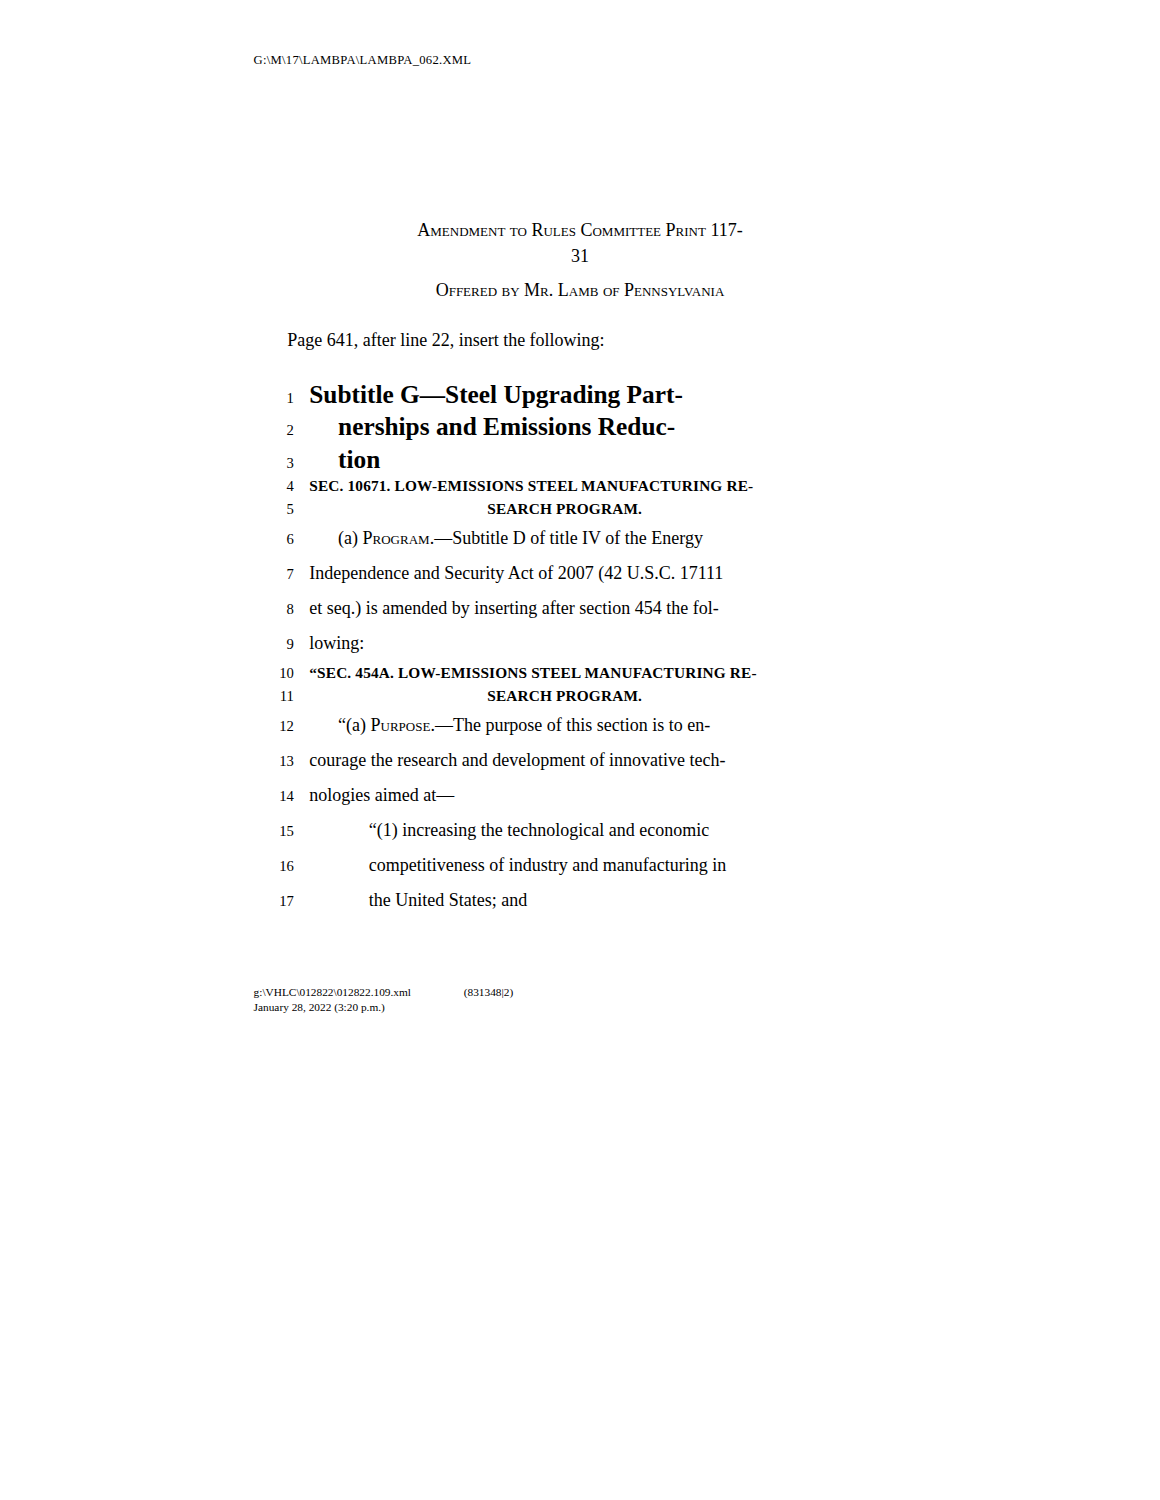G:\M\17\LAMBPA\LAMBPA_062.XML
Amendment to Rules Committee Print 117- 31
Offered by Mr. Lamb of Pennsylvania
Page 641, after line 22, insert the following:
1 Subtitle G—Steel Upgrading Part-
2 nerships and Emissions Reduc-
3 tion
4 SEC. 10671. LOW-EMISSIONS STEEL MANUFACTURING RE-
5 SEARCH PROGRAM.
6 (a) Program.—Subtitle D of title IV of the Energy
7 Independence and Security Act of 2007 (42 U.S.C. 17111
8 et seq.) is amended by inserting after section 454 the fol-
9 lowing:
10 “SEC. 454A. LOW-EMISSIONS STEEL MANUFACTURING RE-
11 SEARCH PROGRAM.
12 “(a) Purpose.—The purpose of this section is to en-
13 courage the research and development of innovative tech-
14 nologies aimed at—
15 “(1) increasing the technological and economic
16 competitiveness of industry and manufacturing in
17 the United States; and
g:\VHLC\012822\012822.109.xml (831348|2)
January 28, 2022 (3:20 p.m.)